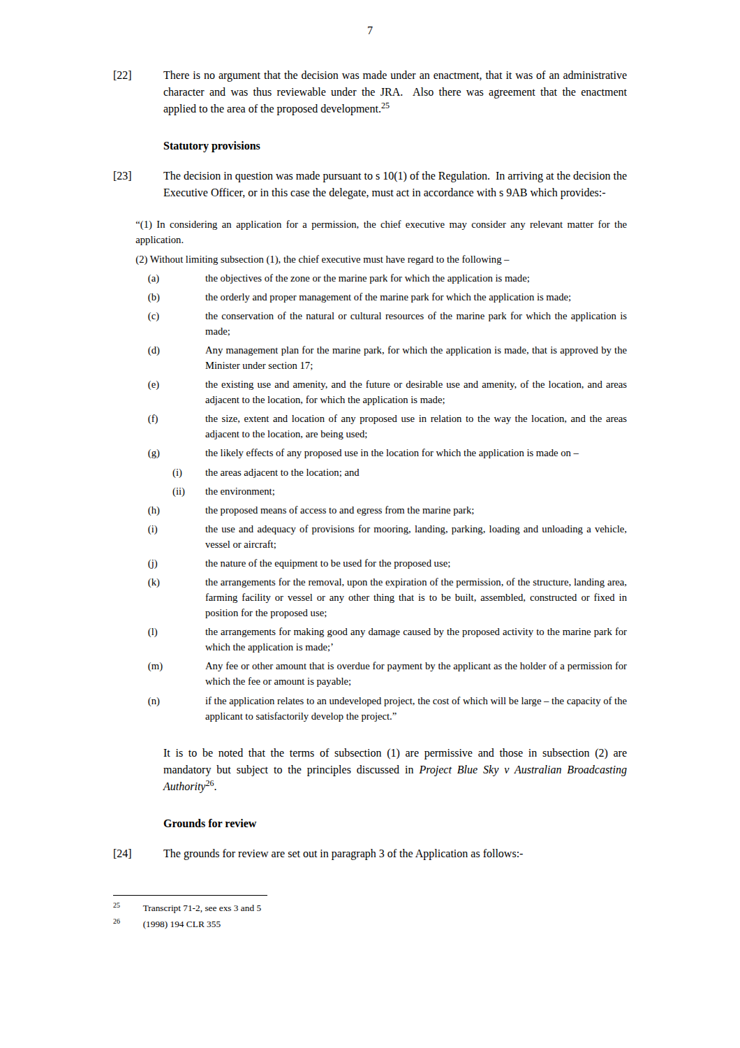7
[22]
There is no argument that the decision was made under an enactment, that it was of an administrative character and was thus reviewable under the JRA. Also there was agreement that the enactment applied to the area of the proposed development.25
Statutory provisions
[23]
The decision in question was made pursuant to s 10(1) of the Regulation. In arriving at the decision the Executive Officer, or in this case the delegate, must act in accordance with s 9AB which provides:-
“(1) In considering an application for a permission, the chief executive may consider any relevant matter for the application.
(2) Without limiting subsection (1), the chief executive must have regard to the following –
| (a) | the objectives of the zone or the marine park for which the application is made; |
| (b) | the orderly and proper management of the marine park for which the application is made; |
| (c) | the conservation of the natural or cultural resources of the marine park for which the application is made; |
| (d) | Any management plan for the marine park, for which the application is made, that is approved by the Minister under section 17; |
| (e) | the existing use and amenity, and the future or desirable use and amenity, of the location, and areas adjacent to the location, for which the application is made; |
| (f) | the size, extent and location of any proposed use in relation to the way the location, and the areas adjacent to the location, are being used; |
| (g) | the likely effects of any proposed use in the location for which the application is made on – |
| (i) | the areas adjacent to the location; and |
| (ii) | the environment; |
| (h) | the proposed means of access to and egress from the marine park; |
| (i) | the use and adequacy of provisions for mooring, landing, parking, loading and unloading a vehicle, vessel or aircraft; |
| (j) | the nature of the equipment to be used for the proposed use; |
| (k) | the arrangements for the removal, upon the expiration of the permission, of the structure, landing area, farming facility or vessel or any other thing that is to be built, assembled, constructed or fixed in position for the proposed use; |
| (l) | the arrangements for making good any damage caused by the proposed activity to the marine park for which the application is made;’ |
| (m) | Any fee or other amount that is overdue for payment by the applicant as the holder of a permission for which the fee or amount is payable; |
| (n) | if the application relates to an undeveloped project, the cost of which will be large – the capacity of the applicant to satisfactorily develop the project.” |
It is to be noted that the terms of subsection (1) are permissive and those in subsection (2) are mandatory but subject to the principles discussed in Project Blue Sky v Australian Broadcasting Authority26.
Grounds for review
[24]
The grounds for review are set out in paragraph 3 of the Application as follows:-
25
Transcript 71-2, see exs 3 and 5
26
(1998) 194 CLR 355